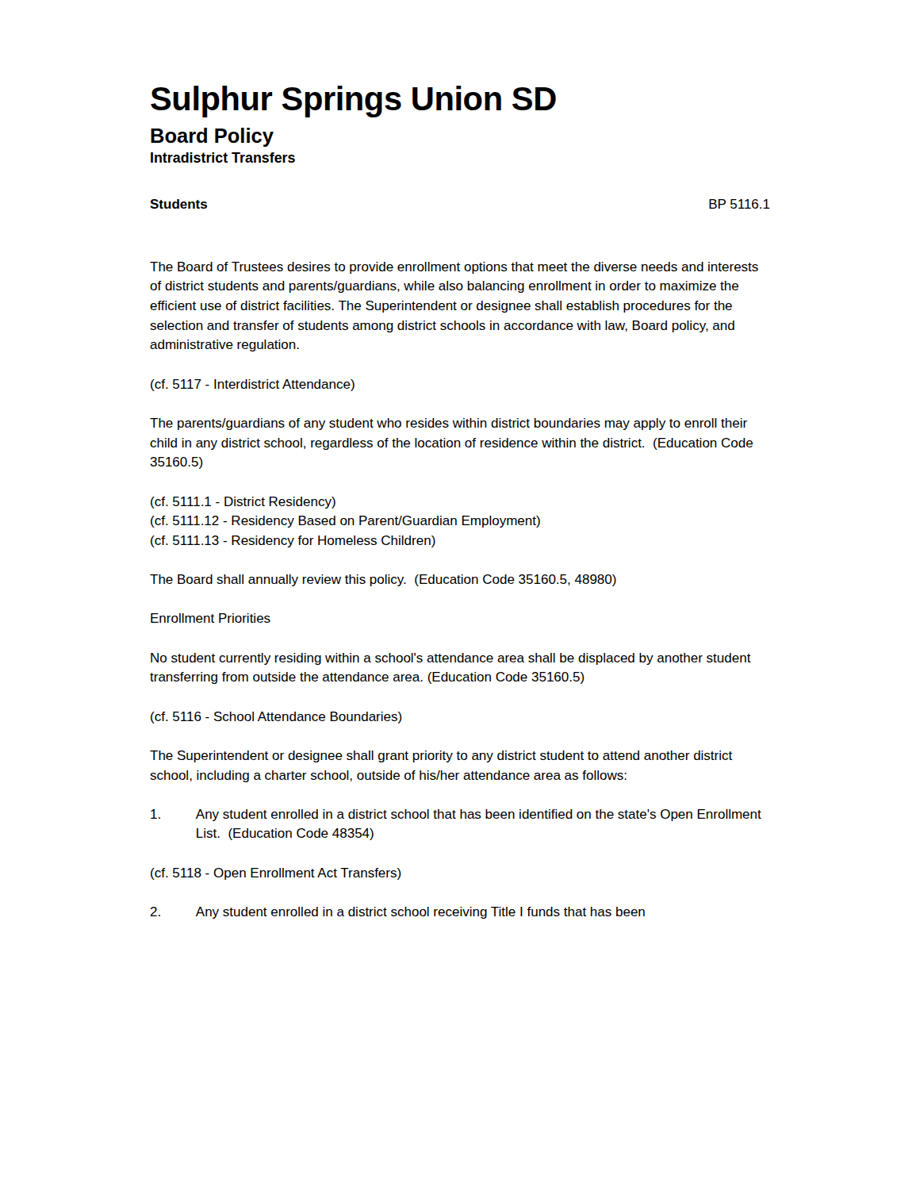Sulphur Springs Union SD
Board Policy
Intradistrict Transfers
BP 5116.1
Students
The Board of Trustees desires to provide enrollment options that meet the diverse needs and interests of district students and parents/guardians, while also balancing enrollment in order to maximize the efficient use of district facilities. The Superintendent or designee shall establish procedures for the selection and transfer of students among district schools in accordance with law, Board policy, and administrative regulation.
(cf. 5117 - Interdistrict Attendance)
The parents/guardians of any student who resides within district boundaries may apply to enroll their child in any district school, regardless of the location of residence within the district. (Education Code 35160.5)
(cf. 5111.1 - District Residency)
(cf. 5111.12 - Residency Based on Parent/Guardian Employment)
(cf. 5111.13 - Residency for Homeless Children)
The Board shall annually review this policy. (Education Code 35160.5, 48980)
Enrollment Priorities
No student currently residing within a school's attendance area shall be displaced by another student transferring from outside the attendance area. (Education Code 35160.5)
(cf. 5116 - School Attendance Boundaries)
The Superintendent or designee shall grant priority to any district student to attend another district school, including a charter school, outside of his/her attendance area as follows:
1. Any student enrolled in a district school that has been identified on the state's Open Enrollment List. (Education Code 48354)
(cf. 5118 - Open Enrollment Act Transfers)
2. Any student enrolled in a district school receiving Title I funds that has been